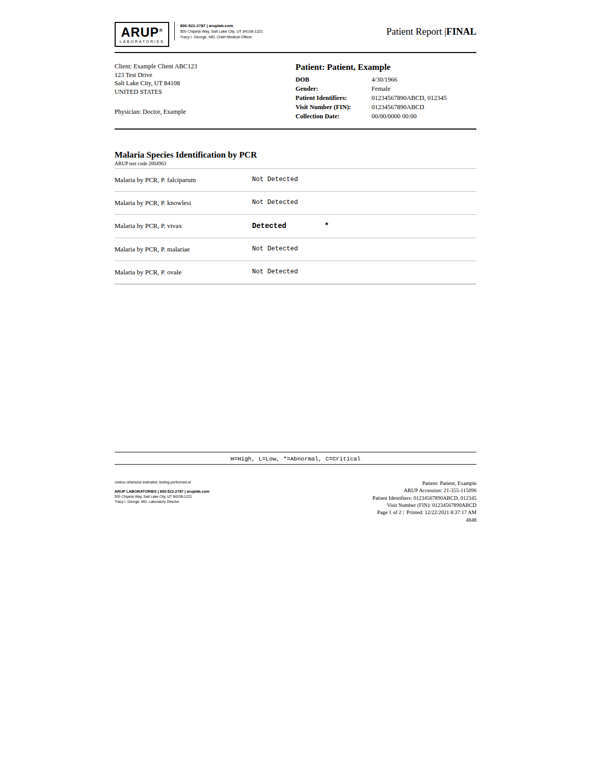ARUP®
LABORATORIES
800-522-2787 | aruplab.com
500 Chipeta Way, Salt Lake City, UT 84108-1221
Tracy I. George, MD, Chief Medical Officer
Patient Report |FINAL
Client: Example Client ABC123
123 Test Drive
Salt Lake City, UT 84108
UNITED STATES
Physician: Doctor, Example
Patient: Patient, Example
| DOB | 4/30/1966 |
| Gender: | Female |
| Patient Identifiers: | 01234567890ABCD, 012345 |
| Visit Number (FIN): | 01234567890ABCD |
| Collection Date: | 00/00/0000 00:00 |
Malaria Species Identification by PCR
ARUP test code 2004963
| Malaria by PCR, P. falciparum | Not Detected | |
| Malaria by PCR, P. knowlesi | Not Detected | |
| Malaria by PCR, P. vivax | Detected | * |
| Malaria by PCR, P. malariae | Not Detected | |
| Malaria by PCR, P. ovale | Not Detected | |
H=High, L=Low, *=Abnormal, C=Critical
Unless otherwise indicated, testing performed at:
ARUP LABORATORIES | 800-522-2787 | aruplab.com
500 Chipeta Way, Salt Lake City, UT 84108-1221
Tracy I. George, MD, Laboratory Director
Patient: Patient, Example
ARUP Accession: 21-355-115096
Patient Identifiers: 01234567890ABCD, 012345
Visit Number (FIN): 01234567890ABCD
Page 1 of 2 | Printed: 12/22/2021 8:37:17 AM
4848